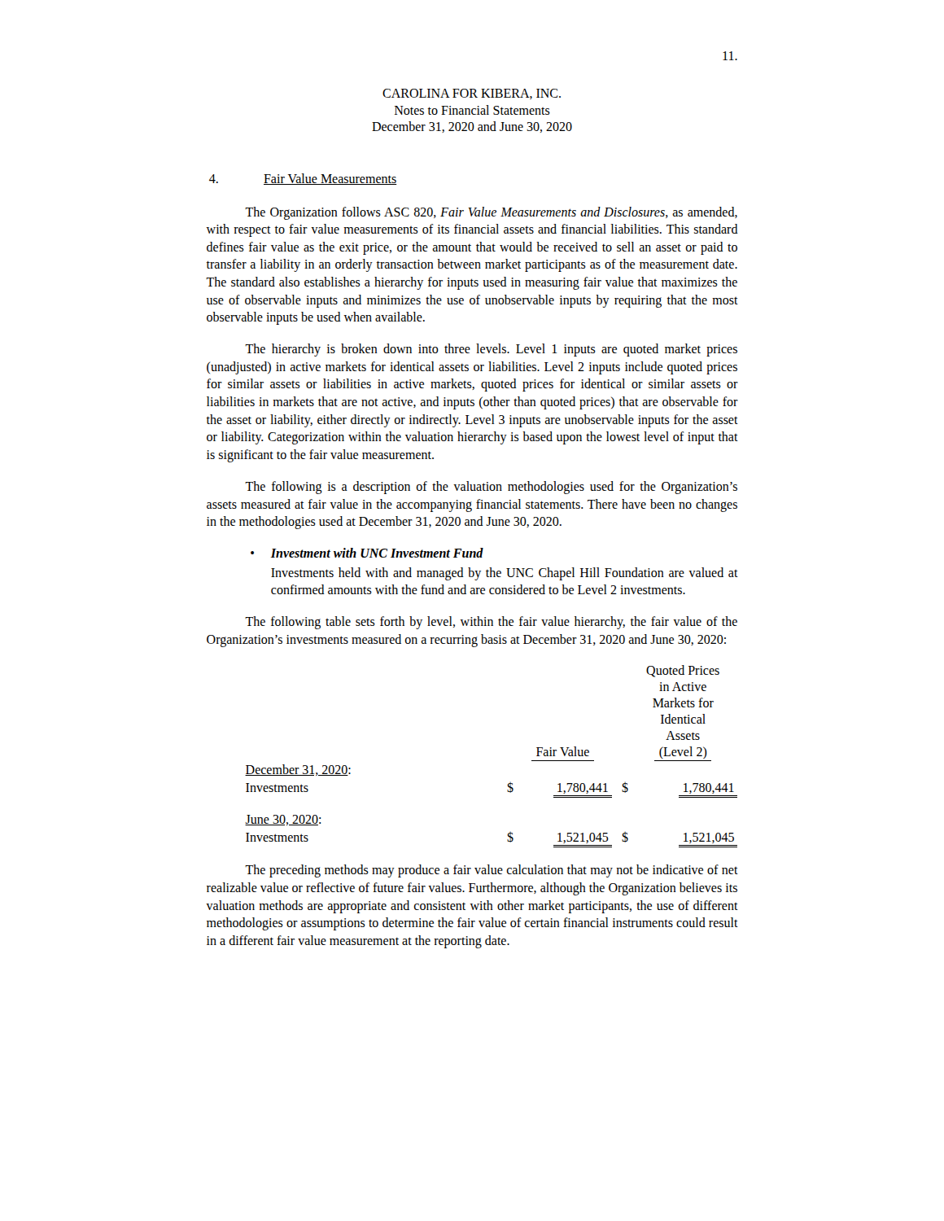11.
CAROLINA FOR KIBERA, INC.
Notes to Financial Statements
December 31, 2020 and June 30, 2020
4.
Fair Value Measurements
The Organization follows ASC 820, Fair Value Measurements and Disclosures, as amended, with respect to fair value measurements of its financial assets and financial liabilities. This standard defines fair value as the exit price, or the amount that would be received to sell an asset or paid to transfer a liability in an orderly transaction between market participants as of the measurement date. The standard also establishes a hierarchy for inputs used in measuring fair value that maximizes the use of observable inputs and minimizes the use of unobservable inputs by requiring that the most observable inputs be used when available.
The hierarchy is broken down into three levels. Level 1 inputs are quoted market prices (unadjusted) in active markets for identical assets or liabilities. Level 2 inputs include quoted prices for similar assets or liabilities in active markets, quoted prices for identical or similar assets or liabilities in markets that are not active, and inputs (other than quoted prices) that are observable for the asset or liability, either directly or indirectly. Level 3 inputs are unobservable inputs for the asset or liability. Categorization within the valuation hierarchy is based upon the lowest level of input that is significant to the fair value measurement.
The following is a description of the valuation methodologies used for the Organization’s assets measured at fair value in the accompanying financial statements. There have been no changes in the methodologies used at December 31, 2020 and June 30, 2020.
•
Investment with UNC Investment Fund
Investments held with and managed by the UNC Chapel Hill Foundation are valued at confirmed amounts with the fund and are considered to be Level 2 investments.
The following table sets forth by level, within the fair value hierarchy, the fair value of the Organization’s investments measured on a recurring basis at December 31, 2020 and June 30, 2020:
| | | | | Quoted Prices |
| | | | | in Active |
| | | | | Markets for |
| | | | | Identical |
| | | | | Assets |
| | | Fair Value | | (Level 2) |
| December 31, 2020 : | | | | |
| Investments | $ | 1,780,441 | $ | 1,780,441 |
| June 30, 2020 : | | | | |
| Investments | $ | 1,521,045 | $ | 1,521,045 |
The preceding methods may produce a fair value calculation that may not be indicative of net realizable value or reflective of future fair values. Furthermore, although the Organization believes its valuation methods are appropriate and consistent with other market participants, the use of different methodologies or assumptions to determine the fair value of certain financial instruments could result in a different fair value measurement at the reporting date.